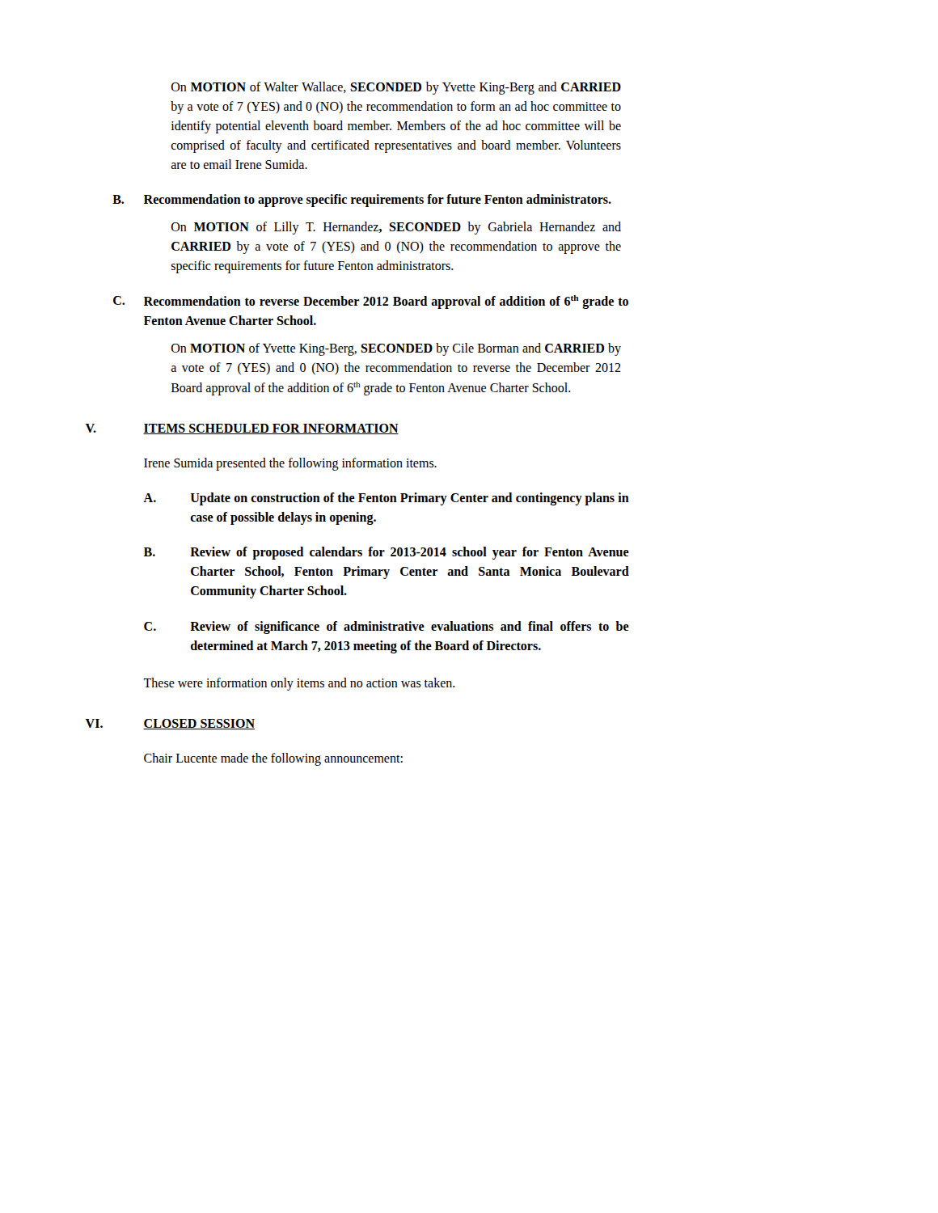On MOTION of Walter Wallace, SECONDED by Yvette King-Berg and CARRIED by a vote of 7 (YES) and 0 (NO) the recommendation to form an ad hoc committee to identify potential eleventh board member. Members of the ad hoc committee will be comprised of faculty and certificated representatives and board member. Volunteers are to email Irene Sumida.
B.
Recommendation to approve specific requirements for future Fenton administrators.
On MOTION of Lilly T. Hernandez, SECONDED by Gabriela Hernandez and CARRIED by a vote of 7 (YES) and 0 (NO) the recommendation to approve the specific requirements for future Fenton administrators.
C.
Recommendation to reverse December 2012 Board approval of addition of 6th grade to Fenton Avenue Charter School.
On MOTION of Yvette King-Berg, SECONDED by Cile Borman and CARRIED by a vote of 7 (YES) and 0 (NO) the recommendation to reverse the December 2012 Board approval of the addition of 6th grade to Fenton Avenue Charter School.
V.
ITEMS SCHEDULED FOR INFORMATION
Irene Sumida presented the following information items.
A.
Update on construction of the Fenton Primary Center and contingency plans in case of possible delays in opening.
B.
Review of proposed calendars for 2013-2014 school year for Fenton Avenue Charter School, Fenton Primary Center and Santa Monica Boulevard Community Charter School.
C.
Review of significance of administrative evaluations and final offers to be determined at March 7, 2013 meeting of the Board of Directors.
These were information only items and no action was taken.
VI.
CLOSED SESSION
Chair Lucente made the following announcement: